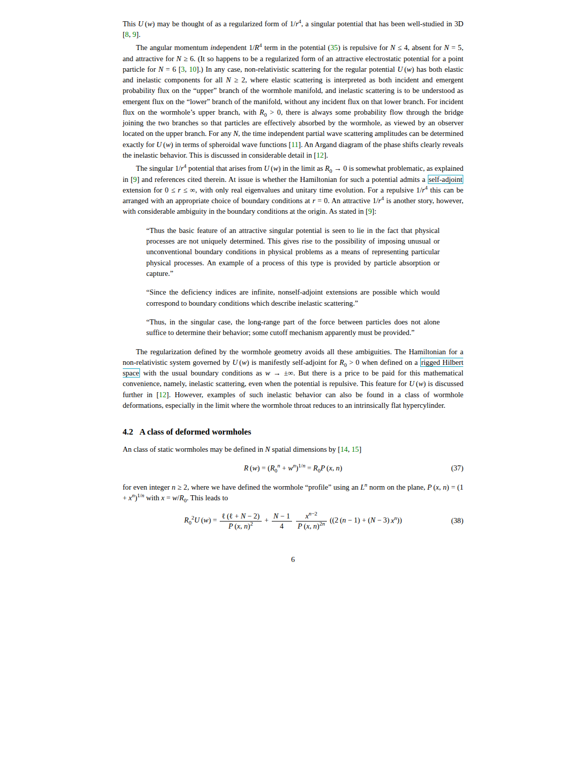This U (w) may be thought of as a regularized form of 1/r4, a singular potential that has been well-studied in 3D [8, 9].
The angular momentum independent 1/R4 term in the potential (35) is repulsive for N ≤ 4, absent for N = 5, and attractive for N ≥ 6. (It so happens to be a regularized form of an attractive electrostatic potential for a point particle for N = 6 [3, 10].) In any case, non-relativistic scattering for the regular potential U (w) has both elastic and inelastic components for all N ≥ 2, where elastic scattering is interpreted as both incident and emergent probability flux on the “upper” branch of the wormhole manifold, and inelastic scattering is to be understood as emergent flux on the “lower” branch of the manifold, without any incident flux on that lower branch. For incident flux on the wormhole’s upper branch, with R0 > 0, there is always some probability flow through the bridge joining the two branches so that particles are effectively absorbed by the wormhole, as viewed by an observer located on the upper branch. For any N, the time independent partial wave scattering amplitudes can be determined exactly for U (w) in terms of spheroidal wave functions [11]. An Argand diagram of the phase shifts clearly reveals the inelastic behavior. This is discussed in considerable detail in [12].
The singular 1/r4 potential that arises from U (w) in the limit as R0 → 0 is somewhat problematic, as explained in [9] and references cited therein. At issue is whether the Hamiltonian for such a potential admits a self-adjoint extension for 0 ≤ r ≤ ∞, with only real eigenvalues and unitary time evolution. For a repulsive 1/r4 this can be arranged with an appropriate choice of boundary conditions at r = 0. An attractive 1/r4 is another story, however, with considerable ambiguity in the boundary conditions at the origin. As stated in [9]:
“Thus the basic feature of an attractive singular potential is seen to lie in the fact that physical processes are not uniquely determined. This gives rise to the possibility of imposing unusual or unconventional boundary conditions in physical problems as a means of representing particular physical processes. An example of a process of this type is provided by particle absorption or capture.”
“Since the deficiency indices are infinite, nonself-adjoint extensions are possible which would correspond to boundary conditions which describe inelastic scattering.”
“Thus, in the singular case, the long-range part of the force between particles does not alone suffice to determine their behavior; some cutoff mechanism apparently must be provided.”
The regularization defined by the wormhole geometry avoids all these ambiguities. The Hamiltonian for a non-relativistic system governed by U (w) is manifestly self-adjoint for R0 > 0 when defined on a rigged Hilbert space with the usual boundary conditions as w → ±∞. But there is a price to be paid for this mathematical convenience, namely, inelastic scattering, even when the potential is repulsive. This feature for U (w) is discussed further in [12]. However, examples of such inelastic behavior can also be found in a class of wormhole deformations, especially in the limit where the wormhole throat reduces to an intrinsically flat hypercylinder.
4.2 A class of deformed wormholes
An class of static wormholes may be defined in N spatial dimensions by [14, 15]
R (w) = (R0n + wn)1/n = R0P (x, n) (37)
for even integer n ≥ 2, where we have defined the wormhole “profile” using an Ln norm on the plane, P (x, n) = (1 + xn)1/n with x = w/R0. This leads to
R02U (w) = ℓ (ℓ + N − 2) P (x, n)2 + N − 14 xn−2 P (x, n)2n ((2 (n − 1) + (N − 3) xn)) (38)
6